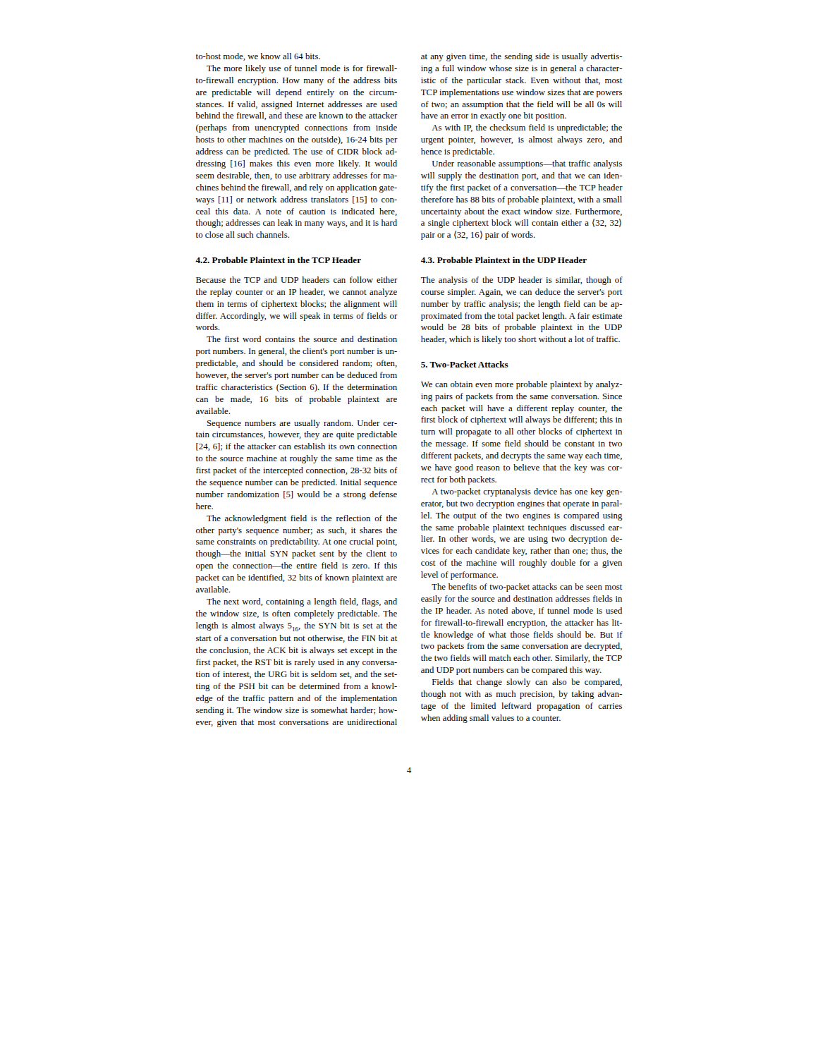to-host mode, we know all 64 bits.
The more likely use of tunnel mode is for firewall-to-firewall encryption. How many of the address bits are predictable will depend entirely on the circumstances. If valid, assigned Internet addresses are used behind the firewall, and these are known to the attacker (perhaps from unencrypted connections from inside hosts to other machines on the outside), 16-24 bits per address can be predicted. The use of CIDR block addressing [16] makes this even more likely. It would seem desirable, then, to use arbitrary addresses for machines behind the firewall, and rely on application gateways [11] or network address translators [15] to conceal this data. A note of caution is indicated here, though; addresses can leak in many ways, and it is hard to close all such channels.
4.2. Probable Plaintext in the TCP Header
Because the TCP and UDP headers can follow either the replay counter or an IP header, we cannot analyze them in terms of ciphertext blocks; the alignment will differ. Accordingly, we will speak in terms of fields or words.
The first word contains the source and destination port numbers. In general, the client's port number is unpredictable, and should be considered random; often, however, the server's port number can be deduced from traffic characteristics (Section 6). If the determination can be made, 16 bits of probable plaintext are available.
Sequence numbers are usually random. Under certain circumstances, however, they are quite predictable [24, 6]; if the attacker can establish its own connection to the source machine at roughly the same time as the first packet of the intercepted connection, 28-32 bits of the sequence number can be predicted. Initial sequence number randomization [5] would be a strong defense here.
The acknowledgment field is the reflection of the other party's sequence number; as such, it shares the same constraints on predictability. At one crucial point, though—the initial SYN packet sent by the client to open the connection—the entire field is zero. If this packet can be identified, 32 bits of known plaintext are available.
The next word, containing a length field, flags, and the window size, is often completely predictable. The length is almost always 516, the SYN bit is set at the start of a conversation but not otherwise, the FIN bit at the conclusion, the ACK bit is always set except in the first packet, the RST bit is rarely used in any conversation of interest, the URG bit is seldom set, and the setting of the PSH bit can be determined from a knowledge of the traffic pattern and of the implementation sending it. The window size is somewhat harder; however, given that most conversations are unidirectional at any given time, the sending side is usually advertising a full window whose size is in general a characteristic of the particular stack. Even without that, most TCP implementations use window sizes that are powers of two; an assumption that the field will be all 0s will have an error in exactly one bit position.
As with IP, the checksum field is unpredictable; the urgent pointer, however, is almost always zero, and hence is predictable.
Under reasonable assumptions—that traffic analysis will supply the destination port, and that we can identify the first packet of a conversation—the TCP header therefore has 88 bits of probable plaintext, with a small uncertainty about the exact window size. Furthermore, a single ciphertext block will contain either a ⟨32, 32⟩ pair or a ⟨32, 16⟩ pair of words.
4.3. Probable Plaintext in the UDP Header
The analysis of the UDP header is similar, though of course simpler. Again, we can deduce the server's port number by traffic analysis; the length field can be approximated from the total packet length. A fair estimate would be 28 bits of probable plaintext in the UDP header, which is likely too short without a lot of traffic.
5. Two-Packet Attacks
We can obtain even more probable plaintext by analyzing pairs of packets from the same conversation. Since each packet will have a different replay counter, the first block of ciphertext will always be different; this in turn will propagate to all other blocks of ciphertext in the message. If some field should be constant in two different packets, and decrypts the same way each time, we have good reason to believe that the key was correct for both packets.
A two-packet cryptanalysis device has one key generator, but two decryption engines that operate in parallel. The output of the two engines is compared using the same probable plaintext techniques discussed earlier. In other words, we are using two decryption devices for each candidate key, rather than one; thus, the cost of the machine will roughly double for a given level of performance.
The benefits of two-packet attacks can be seen most easily for the source and destination addresses fields in the IP header. As noted above, if tunnel mode is used for firewall-to-firewall encryption, the attacker has little knowledge of what those fields should be. But if two packets from the same conversation are decrypted, the two fields will match each other. Similarly, the TCP and UDP port numbers can be compared this way.
Fields that change slowly can also be compared, though not with as much precision, by taking advantage of the limited leftward propagation of carries when adding small values to a counter.
4